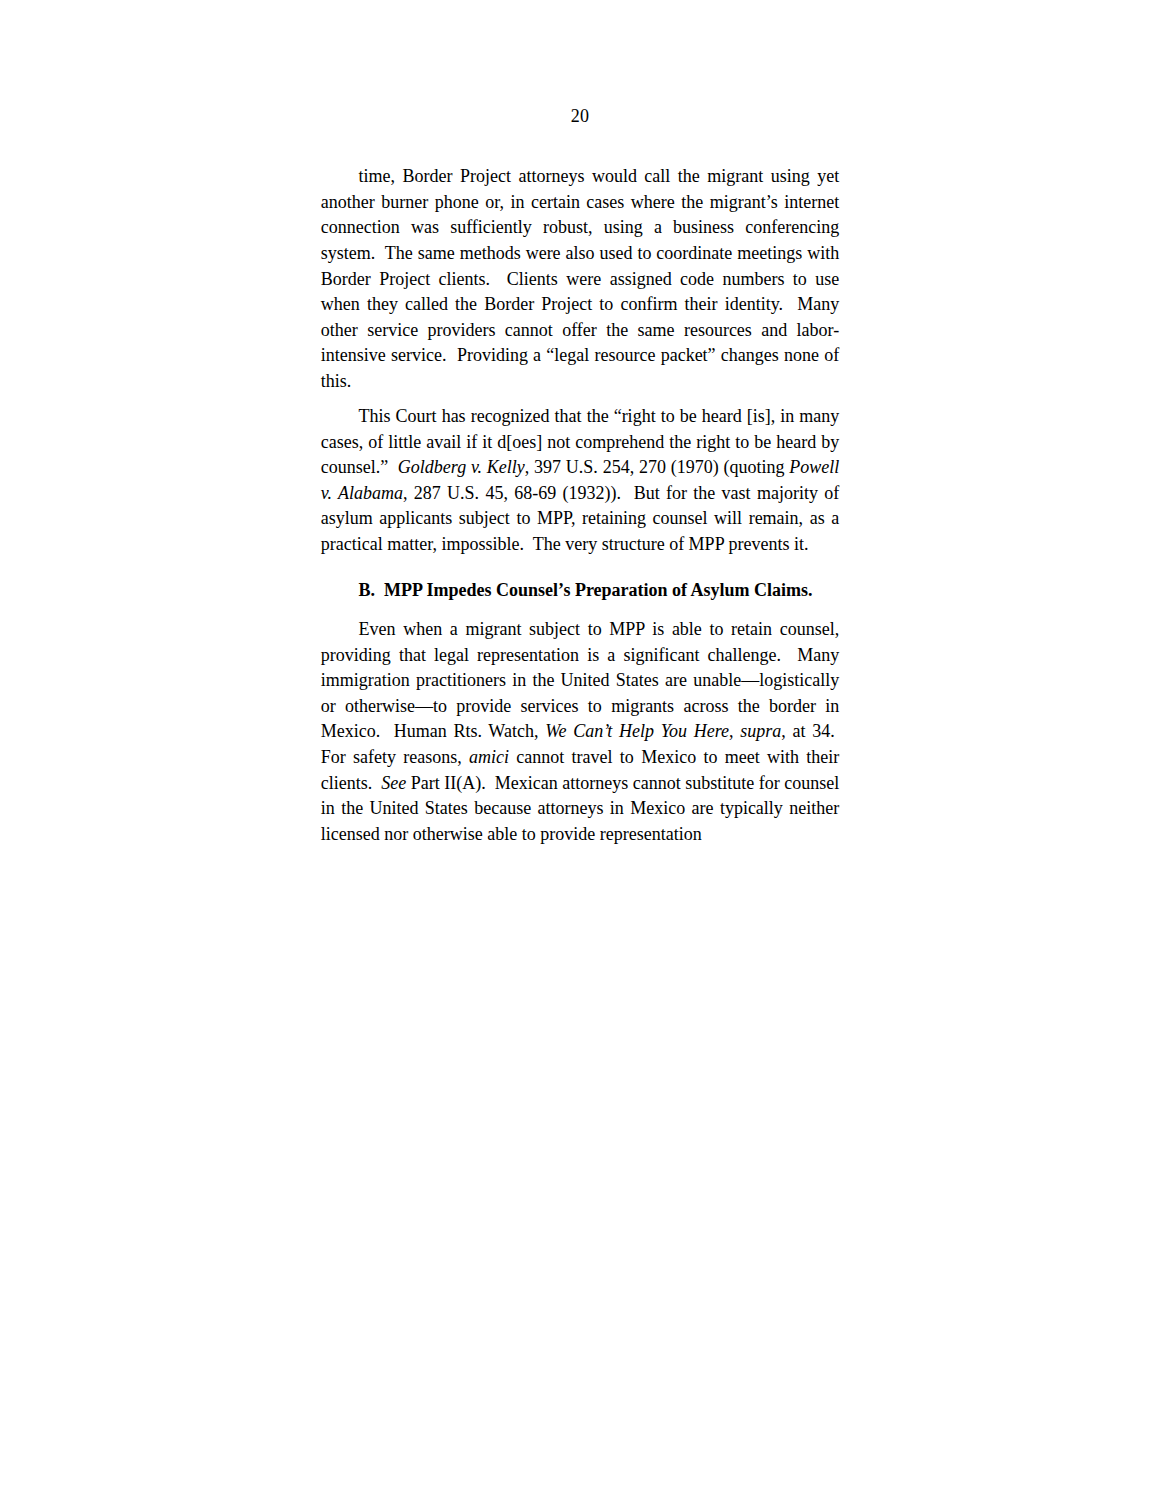20
time, Border Project attorneys would call the migrant using yet another burner phone or, in certain cases where the migrant’s internet connection was sufficiently robust, using a business conferencing system. The same methods were also used to coordinate meetings with Border Project clients. Clients were assigned code numbers to use when they called the Border Project to confirm their identity. Many other service providers cannot offer the same resources and labor-intensive service. Providing a “legal resource packet” changes none of this.
This Court has recognized that the “right to be heard [is], in many cases, of little avail if it d[oes] not comprehend the right to be heard by counsel.” Goldberg v. Kelly, 397 U.S. 254, 270 (1970) (quoting Powell v. Alabama, 287 U.S. 45, 68-69 (1932)). But for the vast majority of asylum applicants subject to MPP, retaining counsel will remain, as a practical matter, impossible. The very structure of MPP prevents it.
B. MPP Impedes Counsel’s Preparation of Asylum Claims.
Even when a migrant subject to MPP is able to retain counsel, providing that legal representation is a significant challenge. Many immigration practitioners in the United States are unable—logistically or otherwise—to provide services to migrants across the border in Mexico. Human Rts. Watch, We Can’t Help You Here, supra, at 34. For safety reasons, amici cannot travel to Mexico to meet with their clients. See Part II(A). Mexican attorneys cannot substitute for counsel in the United States because attorneys in Mexico are typically neither licensed nor otherwise able to provide representation